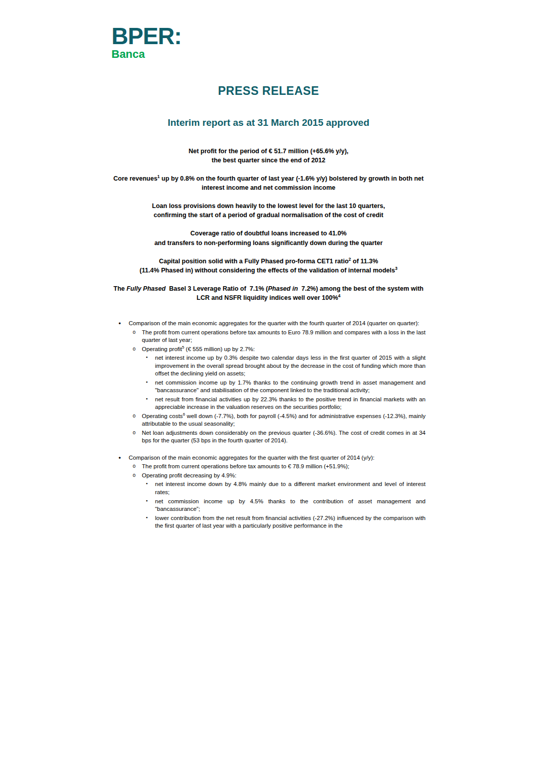BPER:
Banca
PRESS RELEASE
Interim report as at 31 March 2015 approved
Net profit for the period of € 51.7 million (+65.6% y/y),
the best quarter since the end of 2012
Core revenues1 up by 0.8% on the fourth quarter of last year (-1.6% y/y) bolstered by growth in both net interest income and net commission income
Loan loss provisions down heavily to the lowest level for the last 10 quarters,
confirming the start of a period of gradual normalisation of the cost of credit
Coverage ratio of doubtful loans increased to 41.0%
and transfers to non-performing loans significantly down during the quarter
Capital position solid with a Fully Phased pro-forma CET1 ratio2 of 11.3%
(11.4% Phased in) without considering the effects of the validation of internal models3
The Fully Phased Basel 3 Leverage Ratio of 7.1% (Phased in 7.2%) among the best of the system with LCR and NSFR liquidity indices well over 100%4
Comparison of the main economic aggregates for the quarter with the fourth quarter of 2014 (quarter on quarter):
The profit from current operations before tax amounts to Euro 78.9 million and compares with a loss in the last quarter of last year;
Operating profit5 (€ 555 million) up by 2.7%:
net interest income up by 0.3% despite two calendar days less in the first quarter of 2015 with a slight improvement in the overall spread brought about by the decrease in the cost of funding which more than offset the declining yield on assets;
net commission income up by 1.7% thanks to the continuing growth trend in asset management and "bancassurance" and stabilisation of the component linked to the traditional activity;
net result from financial activities up by 22.3% thanks to the positive trend in financial markets with an appreciable increase in the valuation reserves on the securities portfolio;
Operating costs6 well down (-7.7%), both for payroll (-4.5%) and for administrative expenses (-12.3%), mainly attributable to the usual seasonality;
Net loan adjustments down considerably on the previous quarter (-36.6%). The cost of credit comes in at 34 bps for the quarter (53 bps in the fourth quarter of 2014).
Comparison of the main economic aggregates for the quarter with the first quarter of 2014 (y/y):
The profit from current operations before tax amounts to € 78.9 million (+51.9%);
Operating profit decreasing by 4.9%:
net interest income down by 4.8% mainly due to a different market environment and level of interest rates;
net commission income up by 4.5% thanks to the contribution of asset management and “bancassurance”;
lower contribution from the net result from financial activities (-27.2%) influenced by the comparison with the first quarter of last year with a particularly positive performance in the